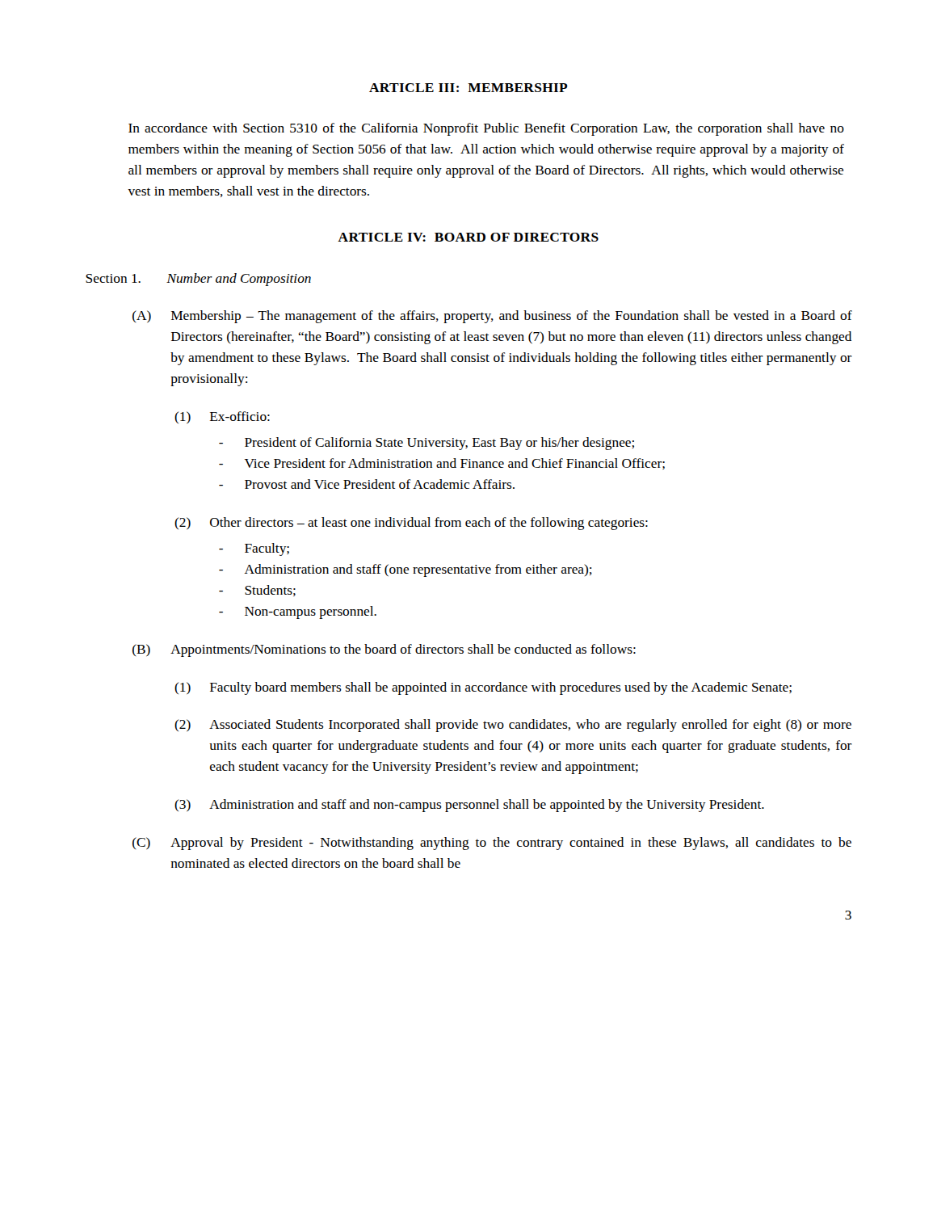ARTICLE III: MEMBERSHIP
In accordance with Section 5310 of the California Nonprofit Public Benefit Corporation Law, the corporation shall have no members within the meaning of Section 5056 of that law. All action which would otherwise require approval by a majority of all members or approval by members shall require only approval of the Board of Directors. All rights, which would otherwise vest in members, shall vest in the directors.
ARTICLE IV: BOARD OF DIRECTORS
Section 1. Number and Composition
(A) Membership – The management of the affairs, property, and business of the Foundation shall be vested in a Board of Directors (hereinafter, “the Board”) consisting of at least seven (7) but no more than eleven (11) directors unless changed by amendment to these Bylaws. The Board shall consist of individuals holding the following titles either permanently or provisionally:
(1) Ex-officio:
President of California State University, East Bay or his/her designee;
Vice President for Administration and Finance and Chief Financial Officer;
Provost and Vice President of Academic Affairs.
(2) Other directors – at least one individual from each of the following categories:
Faculty;
Administration and staff (one representative from either area);
Students;
Non-campus personnel.
(B) Appointments/Nominations to the board of directors shall be conducted as follows:
(1) Faculty board members shall be appointed in accordance with procedures used by the Academic Senate;
(2) Associated Students Incorporated shall provide two candidates, who are regularly enrolled for eight (8) or more units each quarter for undergraduate students and four (4) or more units each quarter for graduate students, for each student vacancy for the University President’s review and appointment;
(3) Administration and staff and non-campus personnel shall be appointed by the University President.
(C) Approval by President - Notwithstanding anything to the contrary contained in these Bylaws, all candidates to be nominated as elected directors on the board shall be
3